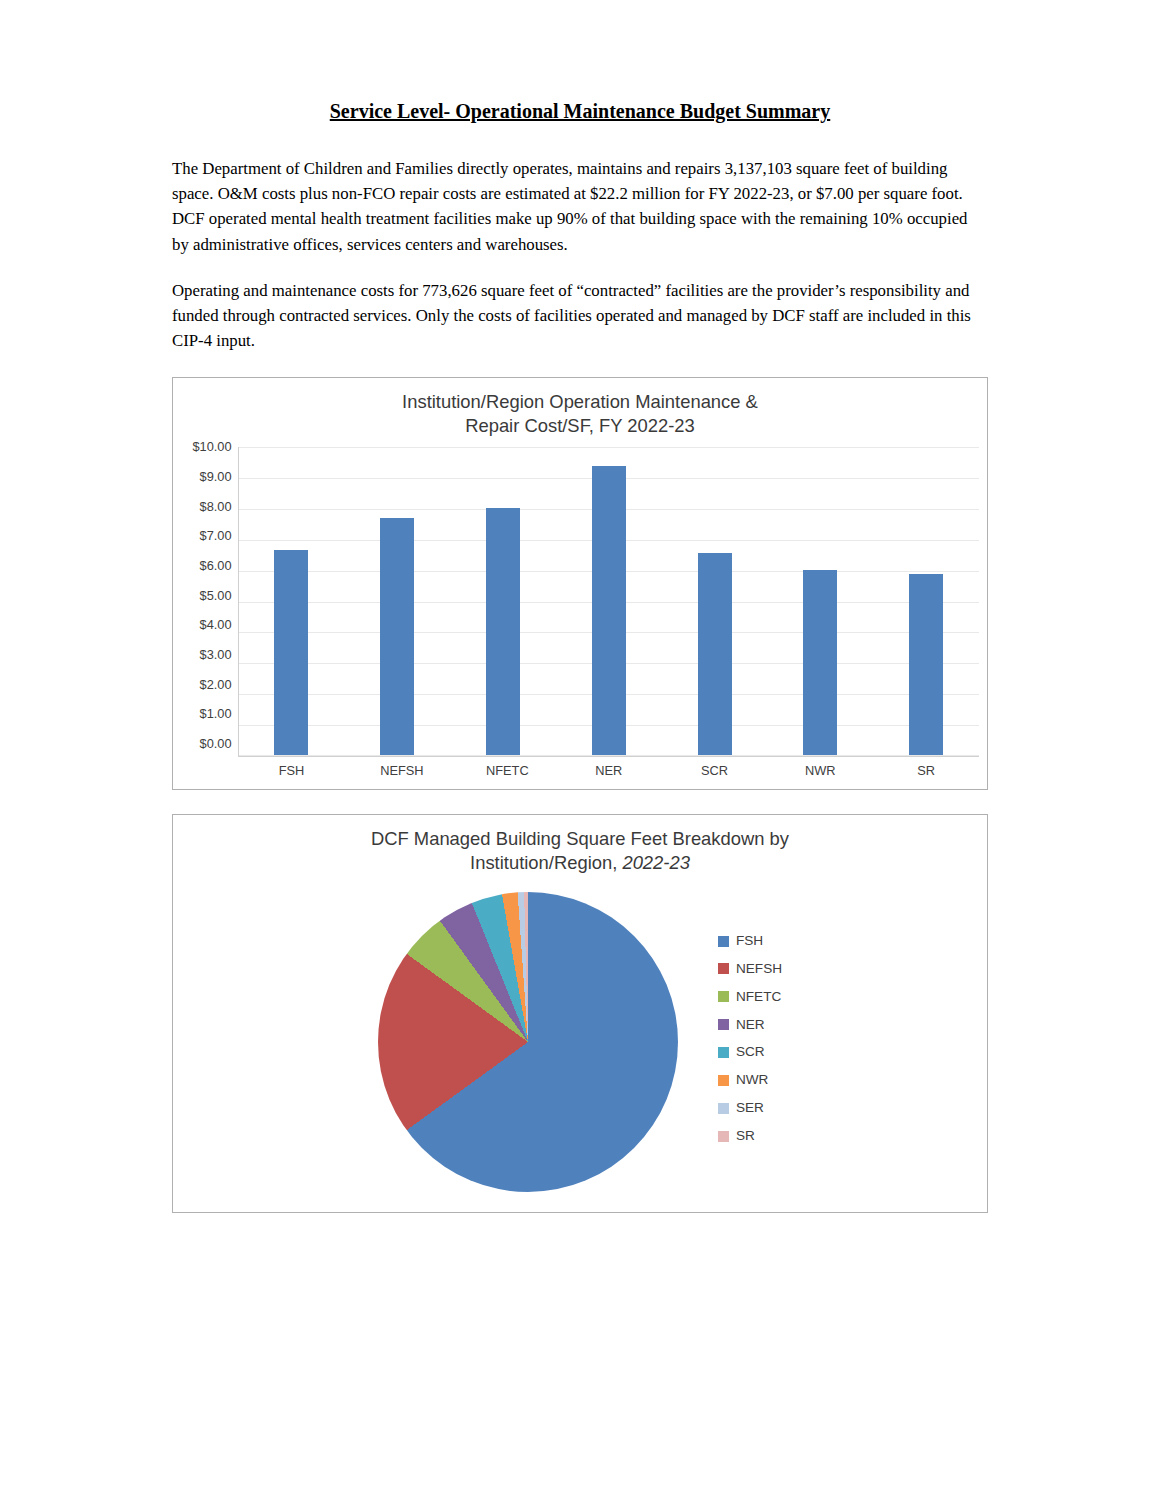Service Level- Operational Maintenance Budget Summary
The Department of Children and Families directly operates, maintains and repairs 3,137,103 square feet of building space. O&M costs plus non-FCO repair costs are estimated at $22.2 million for FY 2022-23, or $7.00 per square foot. DCF operated mental health treatment facilities make up 90% of that building space with the remaining 10% occupied by administrative offices, services centers and warehouses.
Operating and maintenance costs for 773,626 square feet of “contracted” facilities are the provider’s responsibility and funded through contracted services. Only the costs of facilities operated and managed by DCF staff are included in this CIP-4 input.
Institution/Region Operation Maintenance &
Repair Cost/SF, FY 2022-23
$10.00 $9.00 $8.00 $7.00 $6.00 $5.00 $4.00 $3.00 $2.00 $1.00 $0.00
FSH NEFSH NFETC NER SCR NWR SR
DCF Managed Building Square Feet Breakdown by
Institution/Region, 2022-23
FSH
NEFSH
NFETC
NER
SCR
NWR
SER
SR